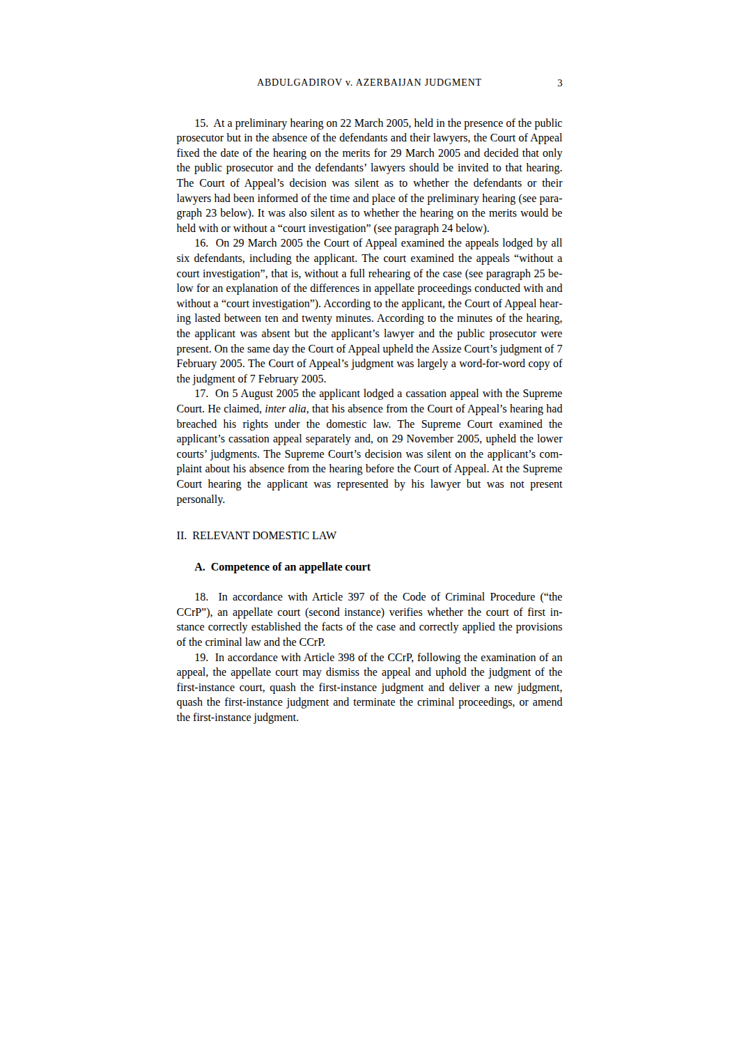ABDULGADIROV v. AZERBAIJAN JUDGMENT 3
15. At a preliminary hearing on 22 March 2005, held in the presence of the public prosecutor but in the absence of the defendants and their lawyers, the Court of Appeal fixed the date of the hearing on the merits for 29 March 2005 and decided that only the public prosecutor and the defendants’ lawyers should be invited to that hearing. The Court of Appeal’s decision was silent as to whether the defendants or their lawyers had been informed of the time and place of the preliminary hearing (see paragraph 23 below). It was also silent as to whether the hearing on the merits would be held with or without a “court investigation” (see paragraph 24 below).
16. On 29 March 2005 the Court of Appeal examined the appeals lodged by all six defendants, including the applicant. The court examined the appeals “without a court investigation”, that is, without a full rehearing of the case (see paragraph 25 below for an explanation of the differences in appellate proceedings conducted with and without a “court investigation”). According to the applicant, the Court of Appeal hearing lasted between ten and twenty minutes. According to the minutes of the hearing, the applicant was absent but the applicant’s lawyer and the public prosecutor were present. On the same day the Court of Appeal upheld the Assize Court’s judgment of 7 February 2005. The Court of Appeal’s judgment was largely a word-for-word copy of the judgment of 7 February 2005.
17. On 5 August 2005 the applicant lodged a cassation appeal with the Supreme Court. He claimed, inter alia, that his absence from the Court of Appeal’s hearing had breached his rights under the domestic law. The Supreme Court examined the applicant’s cassation appeal separately and, on 29 November 2005, upheld the lower courts’ judgments. The Supreme Court’s decision was silent on the applicant’s complaint about his absence from the hearing before the Court of Appeal. At the Supreme Court hearing the applicant was represented by his lawyer but was not present personally.
II. RELEVANT DOMESTIC LAW
A. Competence of an appellate court
18. In accordance with Article 397 of the Code of Criminal Procedure (“the CCrP”), an appellate court (second instance) verifies whether the court of first instance correctly established the facts of the case and correctly applied the provisions of the criminal law and the CCrP.
19. In accordance with Article 398 of the CCrP, following the examination of an appeal, the appellate court may dismiss the appeal and uphold the judgment of the first-instance court, quash the first-instance judgment and deliver a new judgment, quash the first-instance judgment and terminate the criminal proceedings, or amend the first-instance judgment.